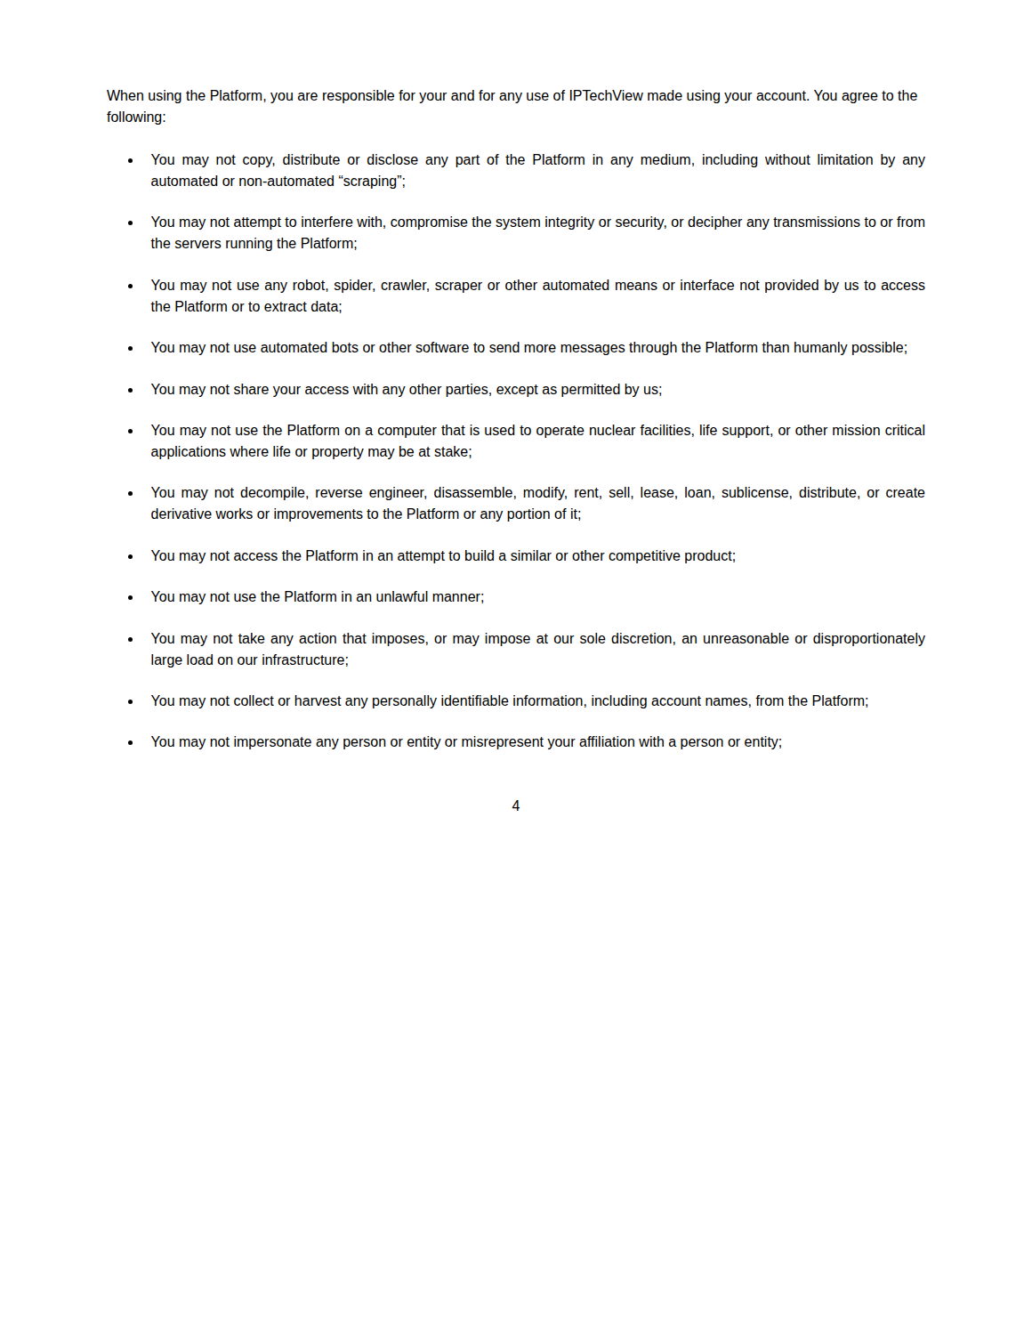When using the Platform, you are responsible for your and for any use of IPTechView made using your account. You agree to the following:
You may not copy, distribute or disclose any part of the Platform in any medium, including without limitation by any automated or non-automated “scraping”;
You may not attempt to interfere with, compromise the system integrity or security, or decipher any transmissions to or from the servers running the Platform;
You may not use any robot, spider, crawler, scraper or other automated means or interface not provided by us to access the Platform or to extract data;
You may not use automated bots or other software to send more messages through the Platform than humanly possible;
You may not share your access with any other parties, except as permitted by us;
You may not use the Platform on a computer that is used to operate nuclear facilities, life support, or other mission critical applications where life or property may be at stake;
You may not decompile, reverse engineer, disassemble, modify, rent, sell, lease, loan, sublicense, distribute, or create derivative works or improvements to the Platform or any portion of it;
You may not access the Platform in an attempt to build a similar or other competitive product;
You may not use the Platform in an unlawful manner;
You may not take any action that imposes, or may impose at our sole discretion, an unreasonable or disproportionately large load on our infrastructure;
You may not collect or harvest any personally identifiable information, including account names, from the Platform;
You may not impersonate any person or entity or misrepresent your affiliation with a person or entity;
4